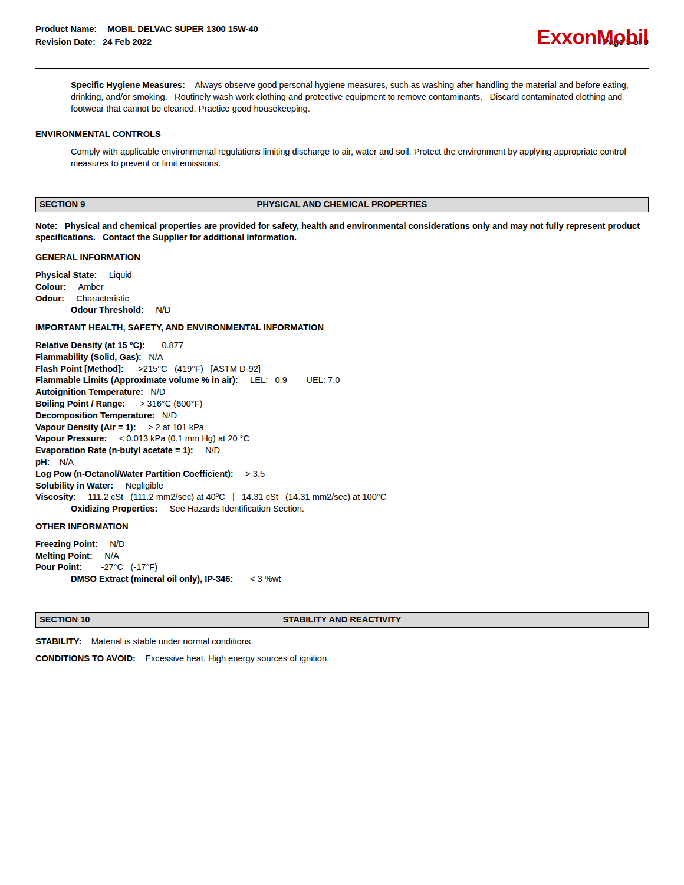ExxonMobil
Product Name: MOBIL DELVAC SUPER 1300 15W-40
Revision Date: 24 Feb 2022 Page 5 of 9
Specific Hygiene Measures: Always observe good personal hygiene measures, such as washing after handling the material and before eating, drinking, and/or smoking. Routinely wash work clothing and protective equipment to remove contaminants. Discard contaminated clothing and footwear that cannot be cleaned. Practice good housekeeping.
ENVIRONMENTAL CONTROLS
Comply with applicable environmental regulations limiting discharge to air, water and soil. Protect the environment by applying appropriate control measures to prevent or limit emissions.
SECTION 9 PHYSICAL AND CHEMICAL PROPERTIES
Note: Physical and chemical properties are provided for safety, health and environmental considerations only and may not fully represent product specifications. Contact the Supplier for additional information.
GENERAL INFORMATION
Physical State: Liquid
Colour: Amber
Odour: Characteristic
Odour Threshold: N/D
IMPORTANT HEALTH, SAFETY, AND ENVIRONMENTAL INFORMATION
Relative Density (at 15 °C): 0.877
Flammability (Solid, Gas): N/A
Flash Point [Method]: >215°C (419°F) [ASTM D-92]
Flammable Limits (Approximate volume % in air): LEL: 0.9 UEL: 7.0
Autoignition Temperature: N/D
Boiling Point / Range: > 316°C (600°F)
Decomposition Temperature: N/D
Vapour Density (Air = 1): > 2 at 101 kPa
Vapour Pressure: < 0.013 kPa (0.1 mm Hg) at 20 °C
Evaporation Rate (n-butyl acetate = 1): N/D
pH: N/A
Log Pow (n-Octanol/Water Partition Coefficient): > 3.5
Solubility in Water: Negligible
Viscosity: 111.2 cSt (111.2 mm2/sec) at 40ºC | 14.31 cSt (14.31 mm2/sec) at 100°C
Oxidizing Properties: See Hazards Identification Section.
OTHER INFORMATION
Freezing Point: N/D
Melting Point: N/A
Pour Point: -27°C (-17°F)
DMSO Extract (mineral oil only), IP-346: < 3 %wt
SECTION 10 STABILITY AND REACTIVITY
STABILITY: Material is stable under normal conditions.
CONDITIONS TO AVOID: Excessive heat. High energy sources of ignition.